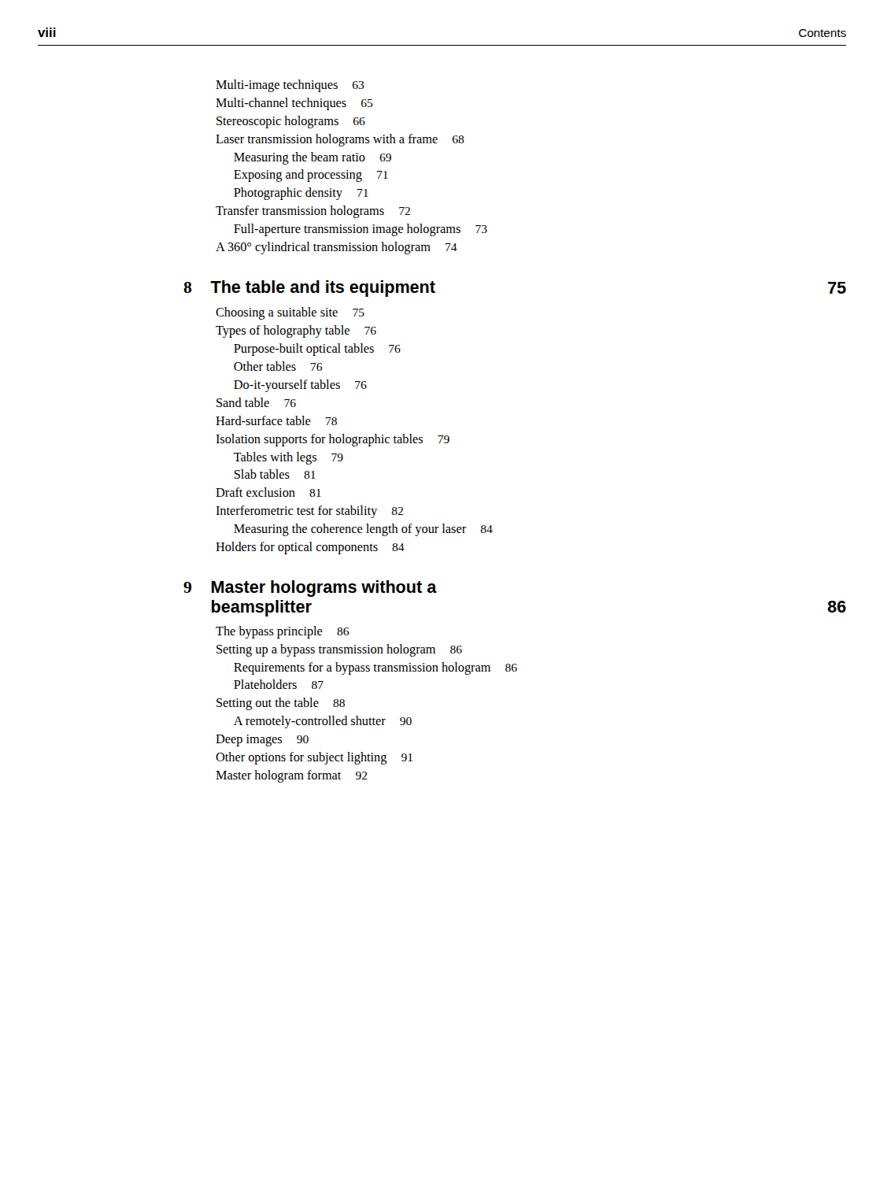viii Contents
Multi-image techniques 63
Multi-channel techniques 65
Stereoscopic holograms 66
Laser transmission holograms with a frame 68
Measuring the beam ratio 69
Exposing and processing 71
Photographic density 71
Transfer transmission holograms 72
Full-aperture transmission image holograms 73
A 360° cylindrical transmission hologram 74
8 The table and its equipment 75
Choosing a suitable site 75
Types of holography table 76
Purpose-built optical tables 76
Other tables 76
Do-it-yourself tables 76
Sand table 76
Hard-surface table 78
Isolation supports for holographic tables 79
Tables with legs 79
Slab tables 81
Draft exclusion 81
Interferometric test for stability 82
Measuring the coherence length of your laser 84
Holders for optical components 84
9 Master holograms without a
beamsplitter 86
The bypass principle 86
Setting up a bypass transmission hologram 86
Requirements for a bypass transmission hologram 86
Plateholders 87
Setting out the table 88
A remotely-controlled shutter 90
Deep images 90
Other options for subject lighting 91
Master hologram format 92